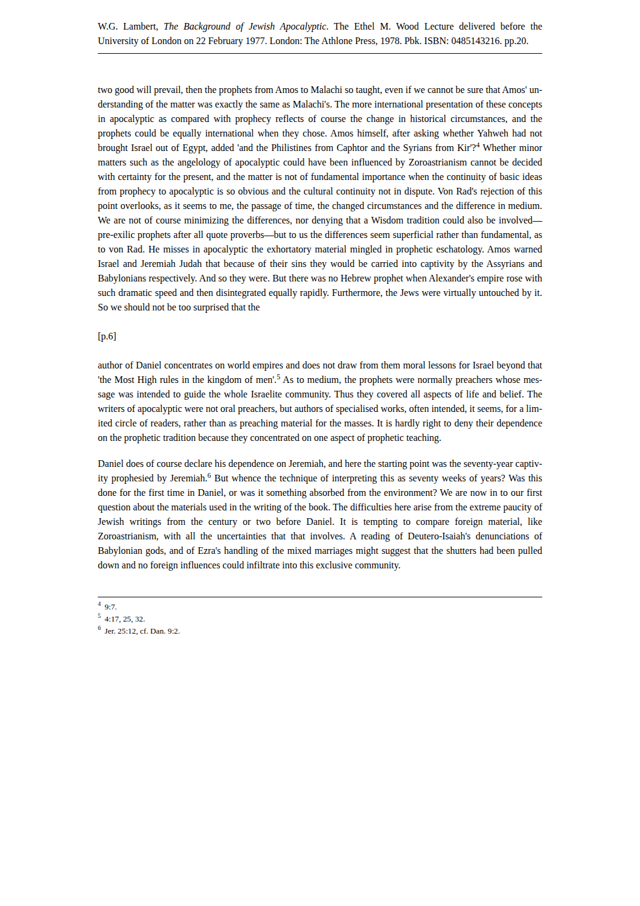W.G. Lambert, The Background of Jewish Apocalyptic. The Ethel M. Wood Lecture delivered before the University of London on 22 February 1977. London: The Athlone Press, 1978. Pbk. ISBN: 0485143216. pp.20.
two good will prevail, then the prophets from Amos to Malachi so taught, even if we cannot be sure that Amos' understanding of the matter was exactly the same as Malachi's. The more international presentation of these concepts in apocalyptic as compared with prophecy reflects of course the change in historical circumstances, and the prophets could be equally international when they chose. Amos himself, after asking whether Yahweh had not brought Israel out of Egypt, added 'and the Philistines from Caphtor and the Syrians from Kir'?4 Whether minor matters such as the angelology of apocalyptic could have been influenced by Zoroastrianism cannot be decided with certainty for the present, and the matter is not of fundamental importance when the continuity of basic ideas from prophecy to apocalyptic is so obvious and the cultural continuity not in dispute. Von Rad's rejection of this point overlooks, as it seems to me, the passage of time, the changed circumstances and the difference in medium. We are not of course minimizing the differences, nor denying that a Wisdom tradition could also be involved—pre-exilic prophets after all quote proverbs—but to us the differences seem superficial rather than fundamental, as to von Rad. He misses in apocalyptic the exhortatory material mingled in prophetic eschatology. Amos warned Israel and Jeremiah Judah that because of their sins they would be carried into captivity by the Assyrians and Babylonians respectively. And so they were. But there was no Hebrew prophet when Alexander's empire rose with such dramatic speed and then disintegrated equally rapidly. Furthermore, the Jews were virtually untouched by it. So we should not be too surprised that the
[p.6]
author of Daniel concentrates on world empires and does not draw from them moral lessons for Israel beyond that 'the Most High rules in the kingdom of men'.5 As to medium, the prophets were normally preachers whose message was intended to guide the whole Israelite community. Thus they covered all aspects of life and belief. The writers of apocalyptic were not oral preachers, but authors of specialised works, often intended, it seems, for a limited circle of readers, rather than as preaching material for the masses. It is hardly right to deny their dependence on the prophetic tradition because they concentrated on one aspect of prophetic teaching.
Daniel does of course declare his dependence on Jeremiah, and here the starting point was the seventy-year captivity prophesied by Jeremiah.6 But whence the technique of interpreting this as seventy weeks of years? Was this done for the first time in Daniel, or was it something absorbed from the environment? We are now in to our first question about the materials used in the writing of the book. The difficulties here arise from the extreme paucity of Jewish writings from the century or two before Daniel. It is tempting to compare foreign material, like Zoroastrianism, with all the uncertainties that that involves. A reading of Deutero-Isaiah's denunciations of Babylonian gods, and of Ezra's handling of the mixed marriages might suggest that the shutters had been pulled down and no foreign influences could infiltrate into this exclusive community.
4 9:7.
5 4:17, 25, 32.
6 Jer. 25:12, cf. Dan. 9:2.